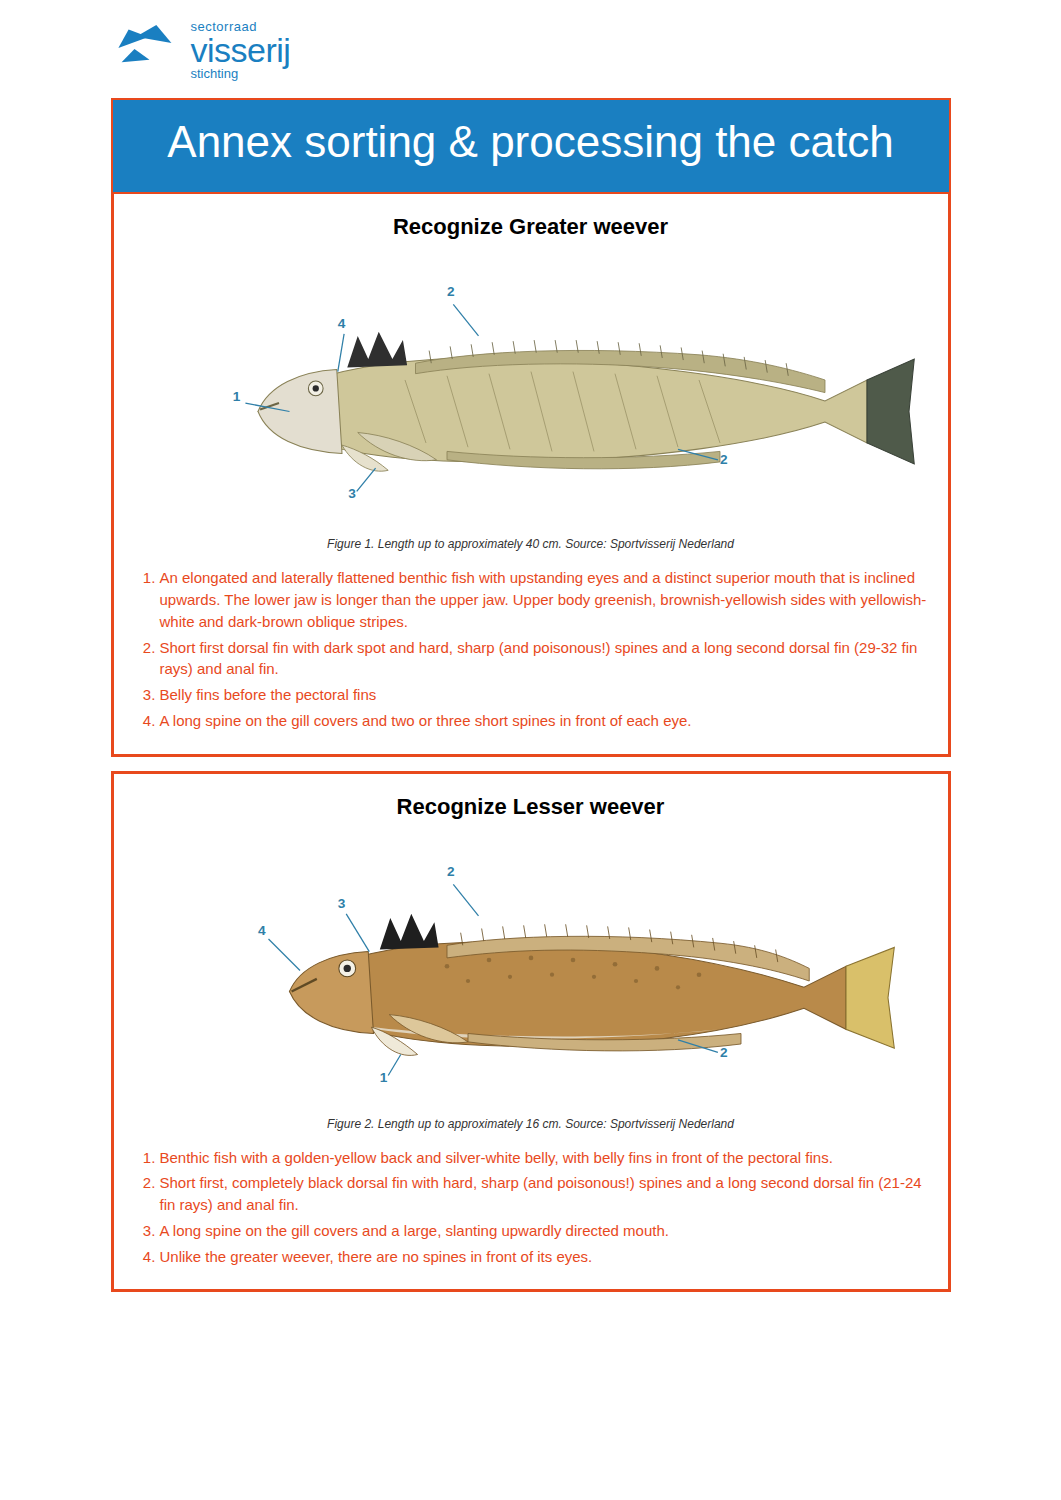sectorraad
visserij
stichting
Annex sorting & processing the catch
Recognize Greater weever
1 2 2 4 3
Figure 1. Length up to approximately 40 cm. Source: Sportvisserij Nederland
An elongated and laterally flattened benthic fish with upstanding eyes and a distinct superior mouth that is inclined upwards. The lower jaw is longer than the upper jaw. Upper body greenish, brownish-yellowish sides with yellowish-white and dark-brown oblique stripes.
Short first dorsal fin with dark spot and hard, sharp (and poisonous!) spines and a long second dorsal fin (29-32 fin rays) and anal fin.
Belly fins before the pectoral fins
A long spine on the gill covers and two or three short spines in front of each eye.
Recognize Lesser weever
2 2 3 4 1
Figure 2. Length up to approximately 16 cm. Source: Sportvisserij Nederland
Benthic fish with a golden-yellow back and silver-white belly, with belly fins in front of the pectoral fins.
Short first, completely black dorsal fin with hard, sharp (and poisonous!) spines and a long second dorsal fin (21-24 fin rays) and anal fin.
A long spine on the gill covers and a large, slanting upwardly directed mouth.
Unlike the greater weever, there are no spines in front of its eyes.